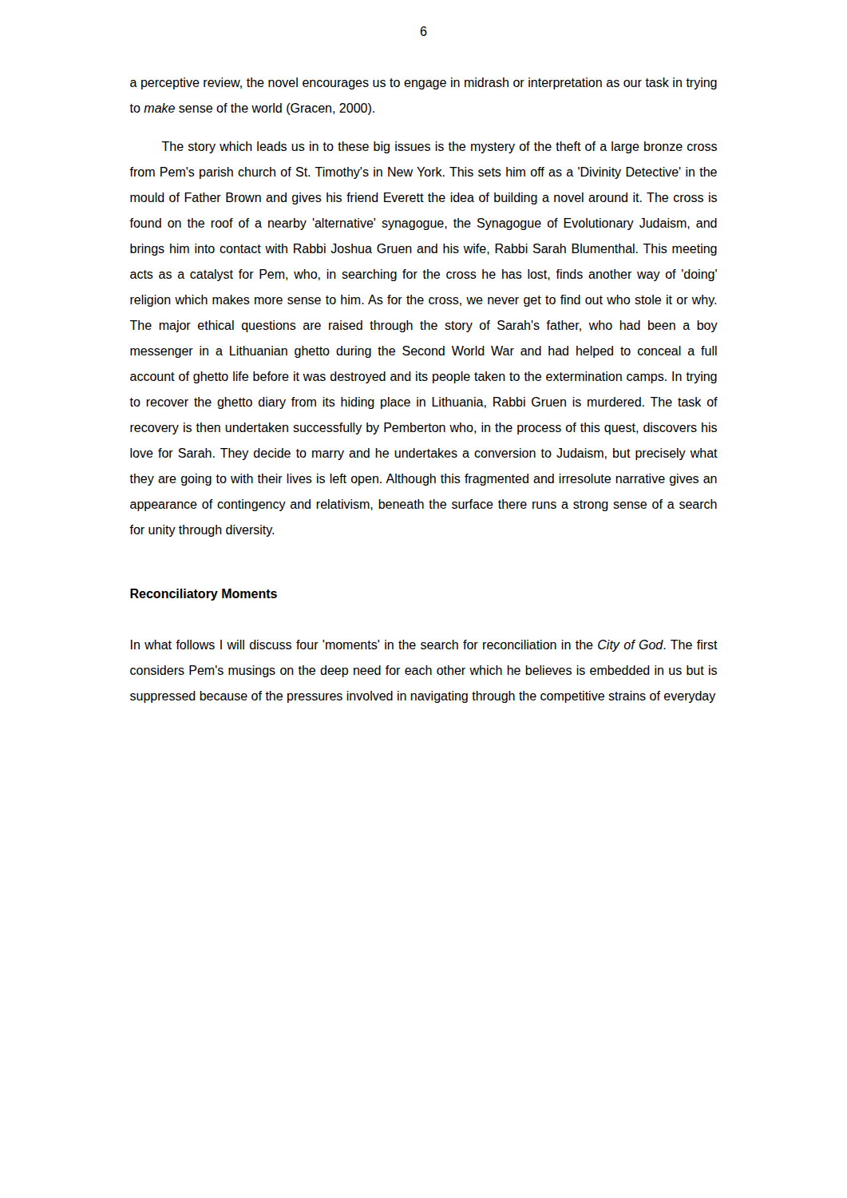6
a perceptive review, the novel encourages us to engage in midrash or interpretation as our task in trying to make sense of the world (Gracen, 2000).
The story which leads us in to these big issues is the mystery of the theft of a large bronze cross from Pem's parish church of St. Timothy's in New York. This sets him off as a 'Divinity Detective' in the mould of Father Brown and gives his friend Everett the idea of building a novel around it. The cross is found on the roof of a nearby 'alternative' synagogue, the Synagogue of Evolutionary Judaism, and brings him into contact with Rabbi Joshua Gruen and his wife, Rabbi Sarah Blumenthal. This meeting acts as a catalyst for Pem, who, in searching for the cross he has lost, finds another way of 'doing' religion which makes more sense to him. As for the cross, we never get to find out who stole it or why. The major ethical questions are raised through the story of Sarah's father, who had been a boy messenger in a Lithuanian ghetto during the Second World War and had helped to conceal a full account of ghetto life before it was destroyed and its people taken to the extermination camps. In trying to recover the ghetto diary from its hiding place in Lithuania, Rabbi Gruen is murdered. The task of recovery is then undertaken successfully by Pemberton who, in the process of this quest, discovers his love for Sarah. They decide to marry and he undertakes a conversion to Judaism, but precisely what they are going to with their lives is left open. Although this fragmented and irresolute narrative gives an appearance of contingency and relativism, beneath the surface there runs a strong sense of a search for unity through diversity.
Reconciliatory Moments
In what follows I will discuss four 'moments' in the search for reconciliation in the City of God. The first considers Pem's musings on the deep need for each other which he believes is embedded in us but is suppressed because of the pressures involved in navigating through the competitive strains of everyday